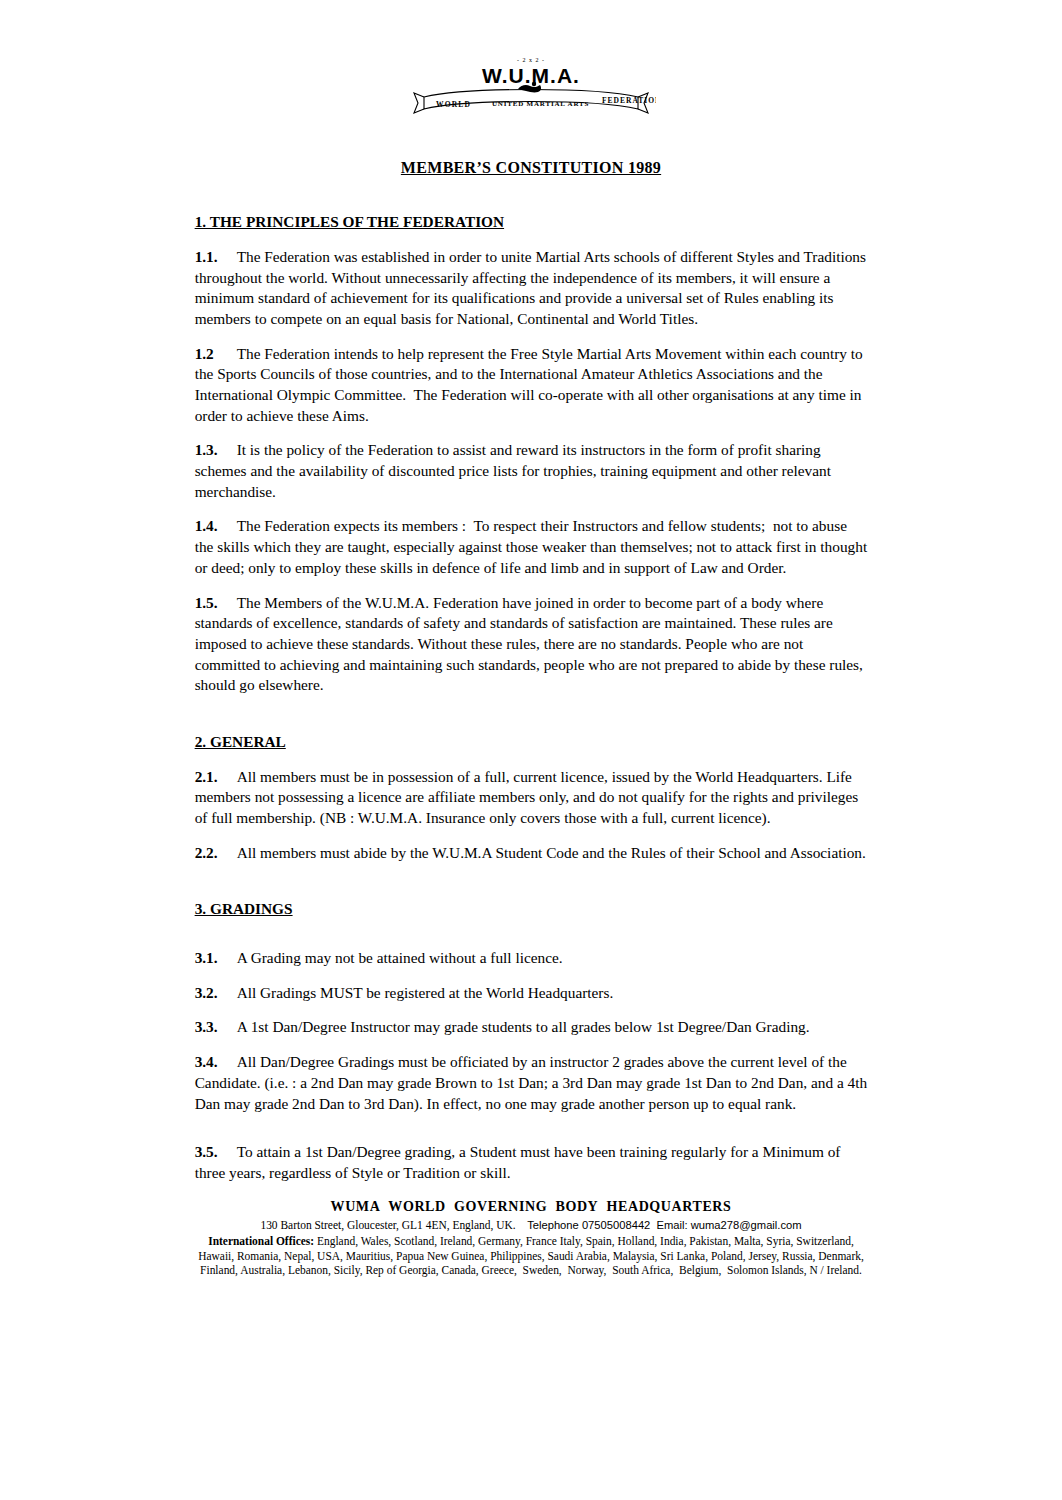- 2 x 2 - W.U.M.A. WORLD UNITED MARTIAL ARTS FEDERATION
MEMBER’S CONSTITUTION 1989
1. THE PRINCIPLES OF THE FEDERATION
1.1. The Federation was established in order to unite Martial Arts schools of different Styles and Traditions throughout the world. Without unnecessarily affecting the independence of its members, it will ensure a minimum standard of achievement for its qualifications and provide a universal set of Rules enabling its members to compete on an equal basis for National, Continental and World Titles.
1.2 The Federation intends to help represent the Free Style Martial Arts Movement within each country to the Sports Councils of those countries, and to the International Amateur Athletics Associations and the International Olympic Committee. The Federation will co-operate with all other organisations at any time in order to achieve these Aims.
1.3. It is the policy of the Federation to assist and reward its instructors in the form of profit sharing schemes and the availability of discounted price lists for trophies, training equipment and other relevant merchandise.
1.4. The Federation expects its members : To respect their Instructors and fellow students; not to abuse the skills which they are taught, especially against those weaker than themselves; not to attack first in thought or deed; only to employ these skills in defence of life and limb and in support of Law and Order.
1.5. The Members of the W.U.M.A. Federation have joined in order to become part of a body where standards of excellence, standards of safety and standards of satisfaction are maintained. These rules are imposed to achieve these standards. Without these rules, there are no standards. People who are not committed to achieving and maintaining such standards, people who are not prepared to abide by these rules, should go elsewhere.
2. GENERAL
2.1. All members must be in possession of a full, current licence, issued by the World Headquarters. Life members not possessing a licence are affiliate members only, and do not qualify for the rights and privileges of full membership. (NB : W.U.M.A. Insurance only covers those with a full, current licence).
2.2. All members must abide by the W.U.M.A Student Code and the Rules of their School and Association.
3. GRADINGS
3.1. A Grading may not be attained without a full licence.
3.2. All Gradings MUST be registered at the World Headquarters.
3.3. A 1st Dan/Degree Instructor may grade students to all grades below 1st Degree/Dan Grading.
3.4. All Dan/Degree Gradings must be officiated by an instructor 2 grades above the current level of the Candidate. (i.e. : a 2nd Dan may grade Brown to 1st Dan; a 3rd Dan may grade 1st Dan to 2nd Dan, and a 4th Dan may grade 2nd Dan to 3rd Dan). In effect, no one may grade another person up to equal rank.
3.5. To attain a 1st Dan/Degree grading, a Student must have been training regularly for a Minimum of three years, regardless of Style or Tradition or skill.
WUMA WORLD GOVERNING BODY HEADQUARTERS
130 Barton Street, Gloucester, GL1 4EN, England, UK. Telephone 07505008442 Email: wuma278@gmail.com
International Offices: England, Wales, Scotland, Ireland, Germany, France Italy, Spain, Holland, India, Pakistan, Malta, Syria, Switzerland,
Hawaii, Romania, Nepal, USA, Mauritius, Papua New Guinea, Philippines, Saudi Arabia, Malaysia, Sri Lanka, Poland, Jersey, Russia, Denmark,
Finland, Australia, Lebanon, Sicily, Rep of Georgia, Canada, Greece, Sweden, Norway, South Africa, Belgium, Solomon Islands, N / Ireland.